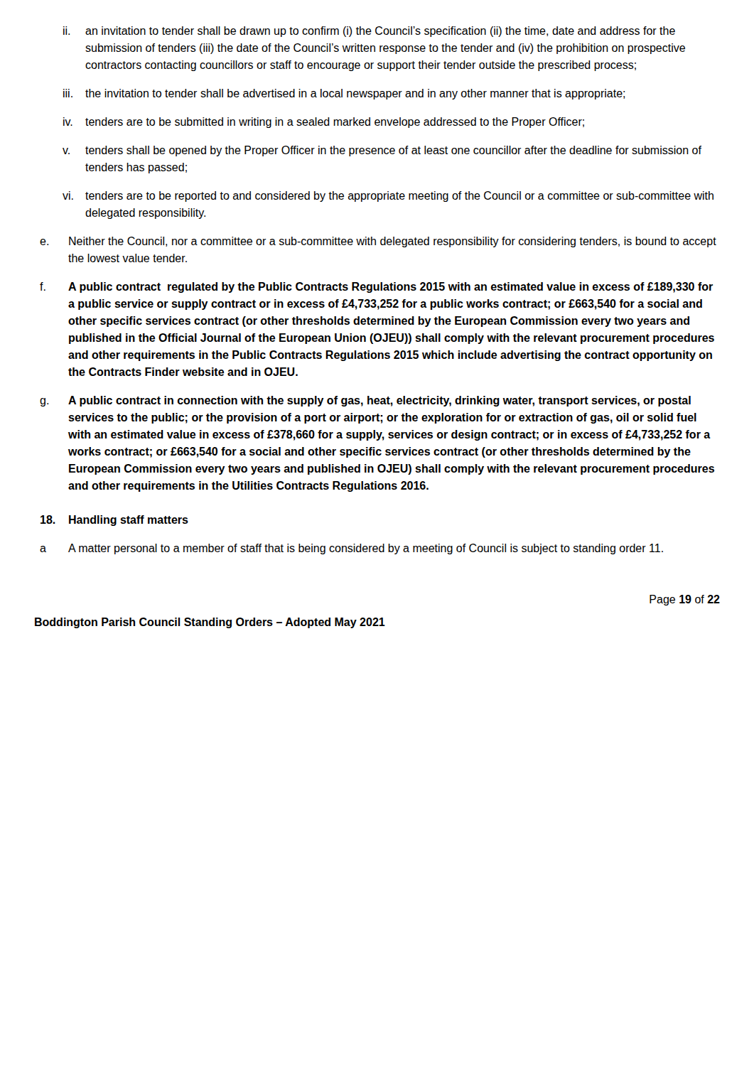ii.
an invitation to tender shall be drawn up to confirm (i) the Council’s specification (ii) the time, date and address for the submission of tenders (iii) the date of the Council’s written response to the tender and (iv) the prohibition on prospective contractors contacting councillors or staff to encourage or support their tender outside the prescribed process;
iii.
the invitation to tender shall be advertised in a local newspaper and in any other manner that is appropriate;
iv.
tenders are to be submitted in writing in a sealed marked envelope addressed to the Proper Officer;
v.
tenders shall be opened by the Proper Officer in the presence of at least one councillor after the deadline for submission of tenders has passed;
vi.
tenders are to be reported to and considered by the appropriate meeting of the Council or a committee or sub-committee with delegated responsibility.
e.
Neither the Council, nor a committee or a sub-committee with delegated responsibility for considering tenders, is bound to accept the lowest value tender.
f.
A public contract regulated by the Public Contracts Regulations 2015 with an estimated value in excess of £189,330 for a public service or supply contract or in excess of £4,733,252 for a public works contract; or £663,540 for a social and other specific services contract (or other thresholds determined by the European Commission every two years and published in the Official Journal of the European Union (OJEU)) shall comply with the relevant procurement procedures and other requirements in the Public Contracts Regulations 2015 which include advertising the contract opportunity on the Contracts Finder website and in OJEU.
g.
A public contract in connection with the supply of gas, heat, electricity, drinking water, transport services, or postal services to the public; or the provision of a port or airport; or the exploration for or extraction of gas, oil or solid fuel with an estimated value in excess of £378,660 for a supply, services or design contract; or in excess of £4,733,252 for a works contract; or £663,540 for a social and other specific services contract (or other thresholds determined by the European Commission every two years and published in OJEU) shall comply with the relevant procurement procedures and other requirements in the Utilities Contracts Regulations 2016.
18. Handling staff matters
a
A matter personal to a member of staff that is being considered by a meeting of Council is subject to standing order 11.
Page 19 of 22
Boddington Parish Council Standing Orders – Adopted May 2021